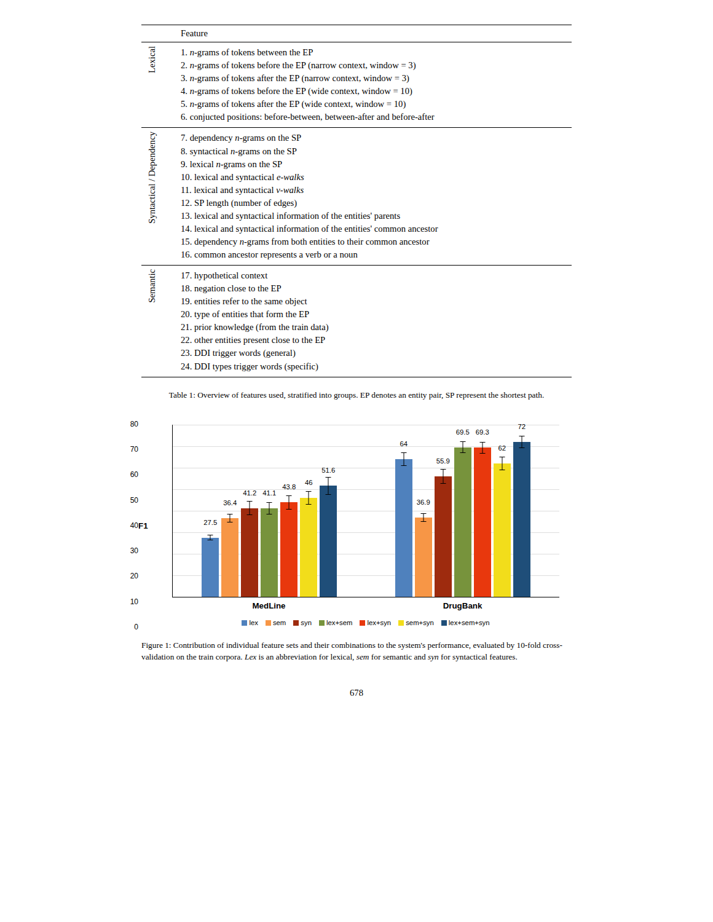| | Feature |
| --- | --- |
| Lexical | 1. n -grams of tokens between the EP 2. n -grams of tokens before the EP (narrow context, window = 3) 3. n -grams of tokens after the EP (narrow context, window = 3) 4. n -grams of tokens before the EP (wide context, window = 10) 5. n -grams of tokens after the EP (wide context, window = 10) 6. conjucted positions: before-between, between-after and before-after |
| Syntactical / Dependency | 7. dependency n -grams on the SP 8. syntactical n -grams on the SP 9. lexical n -grams on the SP 10. lexical and syntactical e-walks 11. lexical and syntactical v-walks 12. SP length (number of edges) 13. lexical and syntactical information of the entities' parents 14. lexical and syntactical information of the entities' common ancestor 15. dependency n -grams from both entities to their common ancestor 16. common ancestor represents a verb or a noun |
| Semantic | 17. hypothetical context 18. negation close to the EP 19. entities refer to the same object 20. type of entities that form the EP 21. prior knowledge (from the train data) 22. other entities present close to the EP 23. DDI trigger words (general) 24. DDI types trigger words (specific) |
Table 1: Overview of features used, stratified into groups. EP denotes an entity pair, SP represent the shortest path.
F1
80
70
60
50
40
30
20
10
0
27.5
36.4
41.2
41.1
43.8
46
51.6
64
36.9
55.9
69.5
69.3
62
72
MedLine
DrugBank
lex
sem
syn
lex+sem
lex+syn
sem+syn
lex+sem+syn
Figure 1: Contribution of individual feature sets and their combinations to the system's performance, evaluated by 10-fold cross-validation on the train corpora. Lex is an abbreviation for lexical, sem for semantic and syn for syntactical features.
678